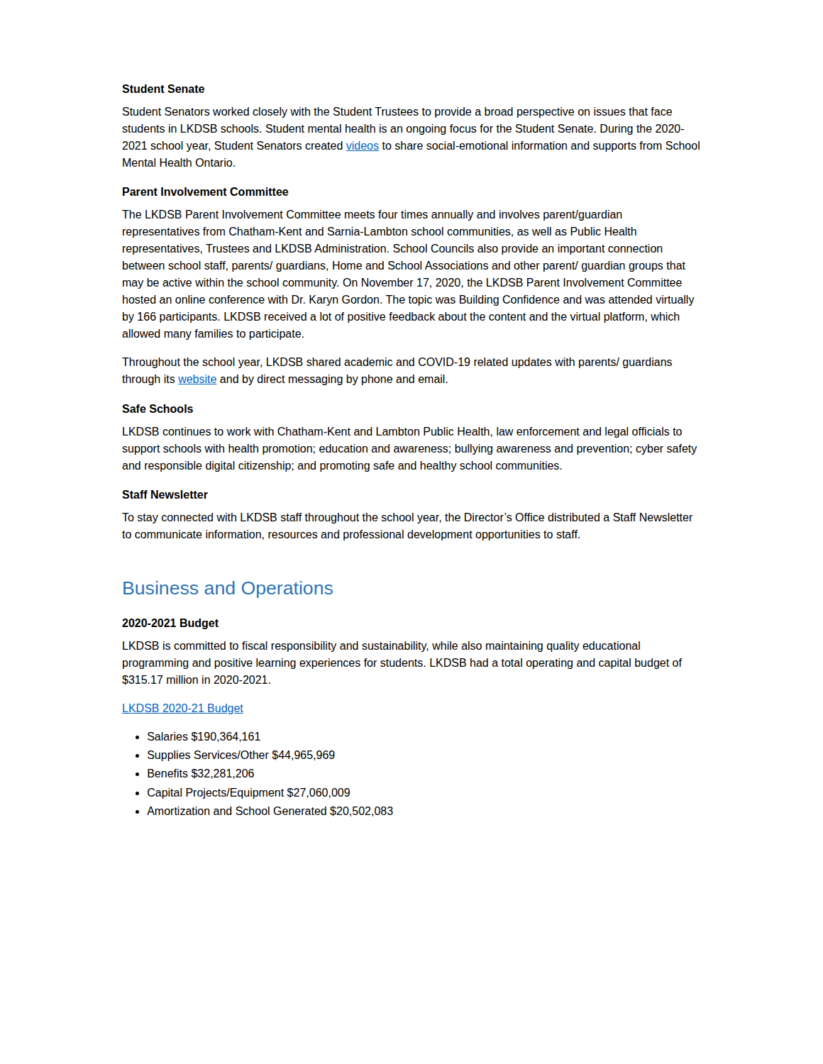Student Senate
Student Senators worked closely with the Student Trustees to provide a broad perspective on issues that face students in LKDSB schools. Student mental health is an ongoing focus for the Student Senate. During the 2020-2021 school year, Student Senators created videos to share social-emotional information and supports from School Mental Health Ontario.
Parent Involvement Committee
The LKDSB Parent Involvement Committee meets four times annually and involves parent/guardian representatives from Chatham-Kent and Sarnia-Lambton school communities, as well as Public Health representatives, Trustees and LKDSB Administration. School Councils also provide an important connection between school staff, parents/ guardians, Home and School Associations and other parent/ guardian groups that may be active within the school community. On November 17, 2020, the LKDSB Parent Involvement Committee hosted an online conference with Dr. Karyn Gordon. The topic was Building Confidence and was attended virtually by 166 participants. LKDSB received a lot of positive feedback about the content and the virtual platform, which allowed many families to participate.
Throughout the school year, LKDSB shared academic and COVID-19 related updates with parents/ guardians through its website and by direct messaging by phone and email.
Safe Schools
LKDSB continues to work with Chatham-Kent and Lambton Public Health, law enforcement and legal officials to support schools with health promotion; education and awareness; bullying awareness and prevention; cyber safety and responsible digital citizenship; and promoting safe and healthy school communities.
Staff Newsletter
To stay connected with LKDSB staff throughout the school year, the Director’s Office distributed a Staff Newsletter to communicate information, resources and professional development opportunities to staff.
Business and Operations
2020-2021 Budget
LKDSB is committed to fiscal responsibility and sustainability, while also maintaining quality educational programming and positive learning experiences for students. LKDSB had a total operating and capital budget of $315.17 million in 2020-2021.
LKDSB 2020-21 Budget
Salaries $190,364,161
Supplies Services/Other $44,965,969
Benefits $32,281,206
Capital Projects/Equipment $27,060,009
Amortization and School Generated $20,502,083